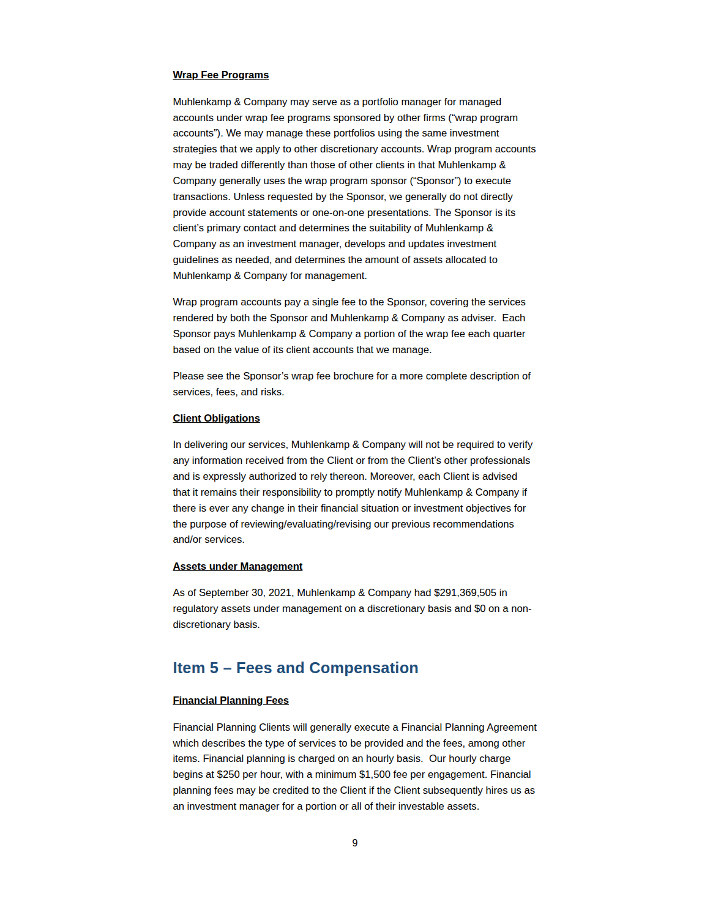Wrap Fee Programs
Muhlenkamp & Company may serve as a portfolio manager for managed accounts under wrap fee programs sponsored by other firms (“wrap program accounts”). We may manage these portfolios using the same investment strategies that we apply to other discretionary accounts. Wrap program accounts may be traded differently than those of other clients in that Muhlenkamp & Company generally uses the wrap program sponsor (“Sponsor”) to execute transactions. Unless requested by the Sponsor, we generally do not directly provide account statements or one-on-one presentations. The Sponsor is its client’s primary contact and determines the suitability of Muhlenkamp & Company as an investment manager, develops and updates investment guidelines as needed, and determines the amount of assets allocated to Muhlenkamp & Company for management.
Wrap program accounts pay a single fee to the Sponsor, covering the services rendered by both the Sponsor and Muhlenkamp & Company as adviser. Each Sponsor pays Muhlenkamp & Company a portion of the wrap fee each quarter based on the value of its client accounts that we manage.
Please see the Sponsor’s wrap fee brochure for a more complete description of services, fees, and risks.
Client Obligations
In delivering our services, Muhlenkamp & Company will not be required to verify any information received from the Client or from the Client’s other professionals and is expressly authorized to rely thereon. Moreover, each Client is advised that it remains their responsibility to promptly notify Muhlenkamp & Company if there is ever any change in their financial situation or investment objectives for the purpose of reviewing/evaluating/revising our previous recommendations and/or services.
Assets under Management
As of September 30, 2021, Muhlenkamp & Company had $291,369,505 in regulatory assets under management on a discretionary basis and $0 on a non-discretionary basis.
Item 5 – Fees and Compensation
Financial Planning Fees
Financial Planning Clients will generally execute a Financial Planning Agreement which describes the type of services to be provided and the fees, among other items. Financial planning is charged on an hourly basis. Our hourly charge begins at $250 per hour, with a minimum $1,500 fee per engagement. Financial planning fees may be credited to the Client if the Client subsequently hires us as an investment manager for a portion or all of their investable assets.
9